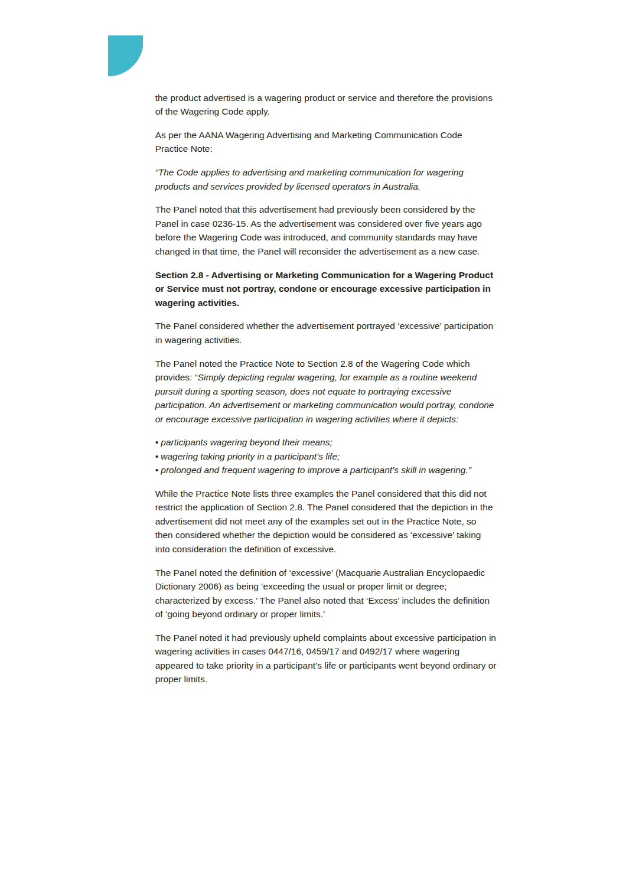the product advertised is a wagering product or service and therefore the provisions of the Wagering Code apply.
As per the AANA Wagering Advertising and Marketing Communication Code Practice Note:
“The Code applies to advertising and marketing communication for wagering products and services provided by licensed operators in Australia.
The Panel noted that this advertisement had previously been considered by the Panel in case 0236-15. As the advertisement was considered over five years ago before the Wagering Code was introduced, and community standards may have changed in that time, the Panel will reconsider the advertisement as a new case.
Section 2.8 - Advertising or Marketing Communication for a Wagering Product or Service must not portray, condone or encourage excessive participation in wagering activities.
The Panel considered whether the advertisement portrayed ‘excessive’ participation in wagering activities.
The Panel noted the Practice Note to Section 2.8 of the Wagering Code which provides: “Simply depicting regular wagering, for example as a routine weekend pursuit during a sporting season, does not equate to portraying excessive participation. An advertisement or marketing communication would portray, condone or encourage excessive participation in wagering activities where it depicts:
• participants wagering beyond their means;
• wagering taking priority in a participant’s life;
• prolonged and frequent wagering to improve a participant’s skill in wagering.”
While the Practice Note lists three examples the Panel considered that this did not restrict the application of Section 2.8. The Panel considered that the depiction in the advertisement did not meet any of the examples set out in the Practice Note, so then considered whether the depiction would be considered as ‘excessive’ taking into consideration the definition of excessive.
The Panel noted the definition of ‘excessive’ (Macquarie Australian Encyclopaedic Dictionary 2006) as being ‘exceeding the usual or proper limit or degree; characterized by excess.’ The Panel also noted that ‘Excess’ includes the definition of ‘going beyond ordinary or proper limits.’
The Panel noted it had previously upheld complaints about excessive participation in wagering activities in cases 0447/16, 0459/17 and 0492/17 where wagering appeared to take priority in a participant’s life or participants went beyond ordinary or proper limits.